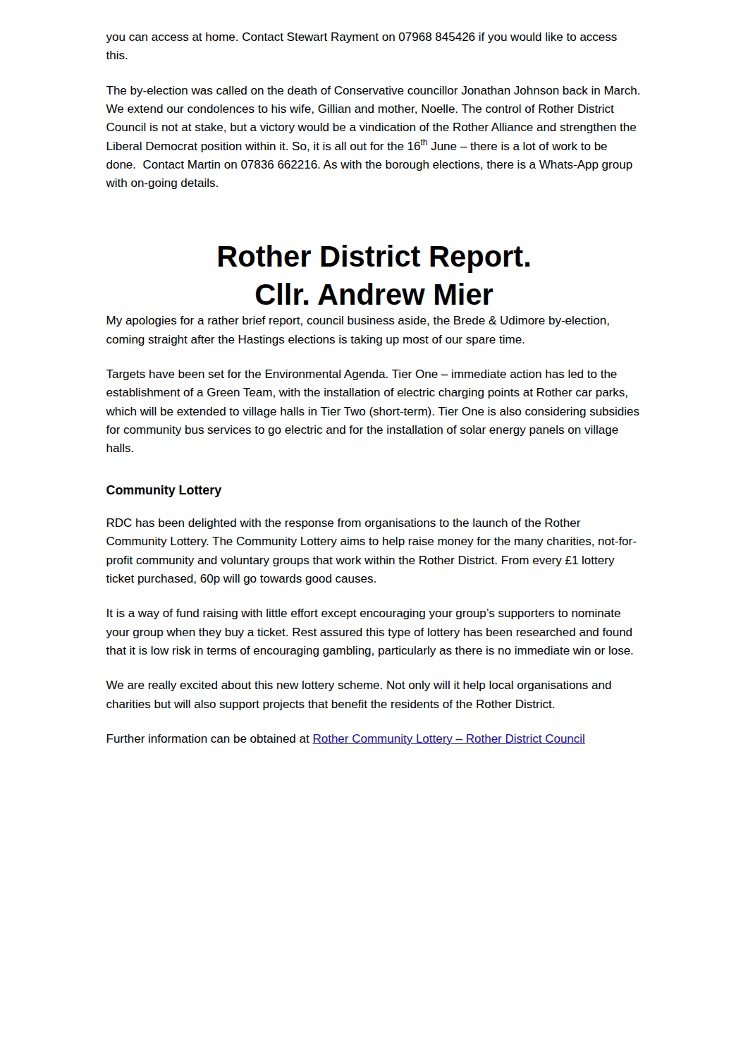you can access at home. Contact Stewart Rayment on 07968 845426 if you would like to access this.
The by-election was called on the death of Conservative councillor Jonathan Johnson back in March. We extend our condolences to his wife, Gillian and mother, Noelle. The control of Rother District Council is not at stake, but a victory would be a vindication of the Rother Alliance and strengthen the Liberal Democrat position within it. So, it is all out for the 16th June – there is a lot of work to be done. Contact Martin on 07836 662216. As with the borough elections, there is a Whats-App group with on-going details.
Rother District Report.Cllr. Andrew Mier
My apologies for a rather brief report, council business aside, the Brede & Udimore by-election, coming straight after the Hastings elections is taking up most of our spare time.
Targets have been set for the Environmental Agenda. Tier One – immediate action has led to the establishment of a Green Team, with the installation of electric charging points at Rother car parks, which will be extended to village halls in Tier Two (short-term). Tier One is also considering subsidies for community bus services to go electric and for the installation of solar energy panels on village halls.
Community Lottery
RDC has been delighted with the response from organisations to the launch of the Rother Community Lottery. The Community Lottery aims to help raise money for the many charities, not-for-profit community and voluntary groups that work within the Rother District. From every £1 lottery ticket purchased, 60p will go towards good causes.
It is a way of fund raising with little effort except encouraging your group’s supporters to nominate your group when they buy a ticket. Rest assured this type of lottery has been researched and found that it is low risk in terms of encouraging gambling, particularly as there is no immediate win or lose.
We are really excited about this new lottery scheme. Not only will it help local organisations and charities but will also support projects that benefit the residents of the Rother District.
Further information can be obtained at Rother Community Lottery – Rother District Council